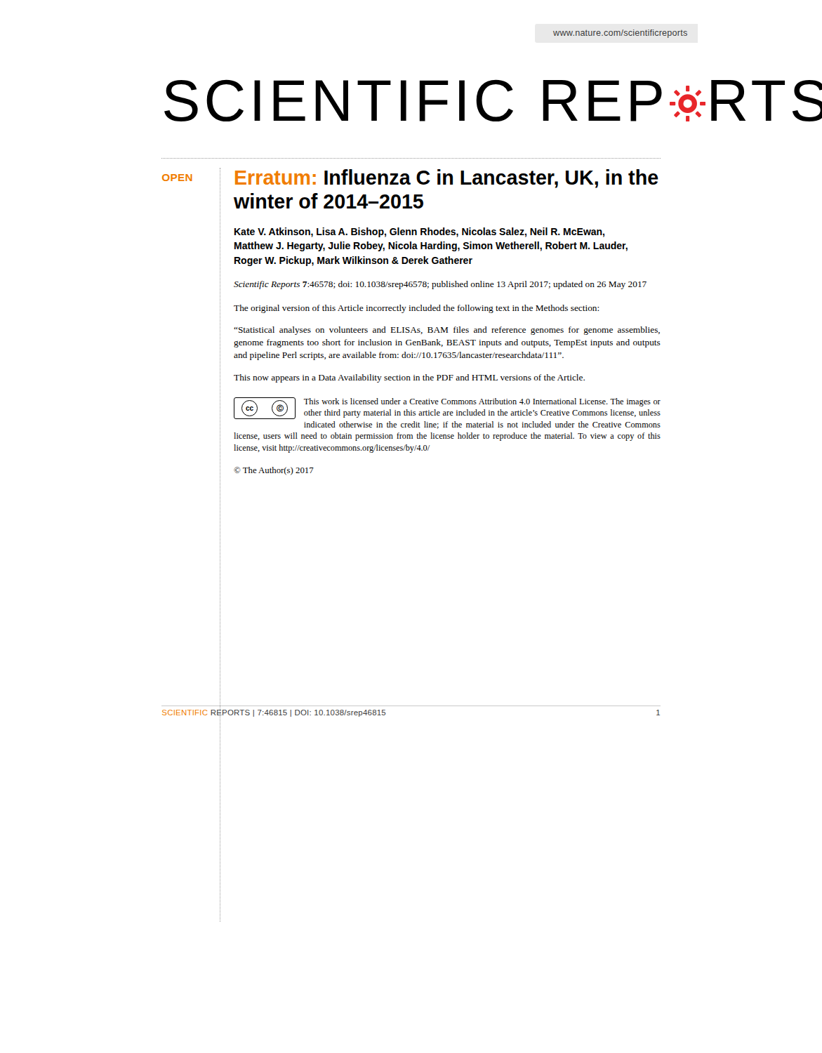www.nature.com/scientificreports
SCIENTIFIC REP RTS
OPEN
Erratum: Influenza C in Lancaster, UK, in the winter of 2014–2015
Kate V. Atkinson, Lisa A. Bishop, Glenn Rhodes, Nicolas Salez, Neil R. McEwan,
Matthew J. Hegarty, Julie Robey, Nicola Harding, Simon Wetherell, Robert M. Lauder,
Roger W. Pickup, Mark Wilkinson & Derek Gatherer
Scientific Reports 7:46578; doi: 10.1038/srep46578; published online 13 April 2017; updated on 26 May 2017
The original version of this Article incorrectly included the following text in the Methods section:
“Statistical analyses on volunteers and ELISAs, BAM files and reference genomes for genome assemblies, genome fragments too short for inclusion in GenBank, BEAST inputs and outputs, TempEst inputs and outputs and pipeline Perl scripts, are available from: doi://10.17635/lancaster/researchdata/111”.
This now appears in a Data Availability section in the PDF and HTML versions of the Article.
cc
Ⓒ
This work is licensed under a Creative Commons Attribution 4.0 International License. The images or other third party material in this article are included in the article’s Creative Commons license, unless indicated otherwise in the credit line; if the material is not included under the Creative Commons license, users will need to obtain permission from the license holder to reproduce the material. To view a copy of this license, visit http://creativecommons.org/licenses/by/4.0/
© The Author(s) 2017
SCIENTIFIC REPORTS | 7:46815 | DOI: 10.1038/srep46815
1